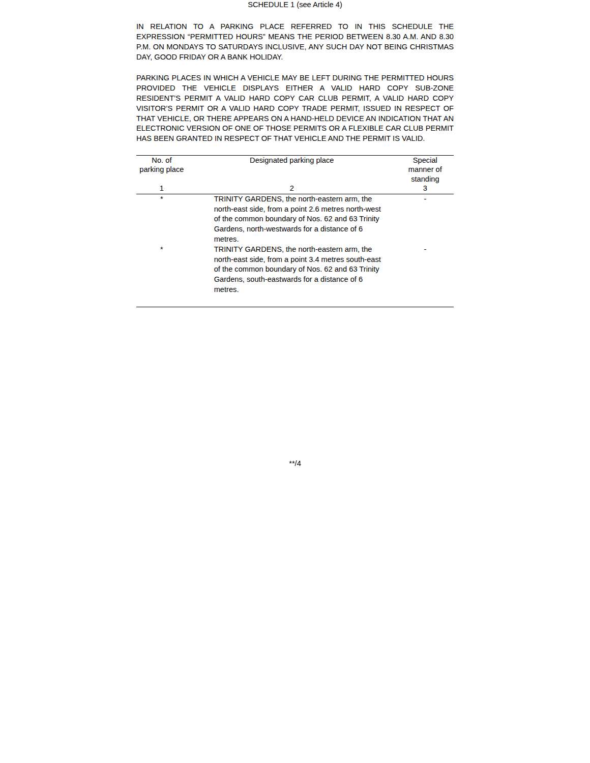SCHEDULE 1 (see Article 4)
IN RELATION TO A PARKING PLACE REFERRED TO IN THIS SCHEDULE THE EXPRESSION “PERMITTED HOURS” MEANS THE PERIOD BETWEEN 8.30 A.M. AND 8.30 P.M. ON MONDAYS TO SATURDAYS INCLUSIVE, ANY SUCH DAY NOT BEING CHRISTMAS DAY, GOOD FRIDAY OR A BANK HOLIDAY.
PARKING PLACES IN WHICH A VEHICLE MAY BE LEFT DURING THE PERMITTED HOURS PROVIDED THE VEHICLE DISPLAYS EITHER A VALID HARD COPY SUB-ZONE RESIDENT’S PERMIT A VALID HARD COPY CAR CLUB PERMIT, A VALID HARD COPY VISITOR’S PERMIT OR A VALID HARD COPY TRADE PERMIT, ISSUED IN RESPECT OF THAT VEHICLE, OR THERE APPEARS ON A HAND-HELD DEVICE AN INDICATION THAT AN ELECTRONIC VERSION OF ONE OF THOSE PERMITS OR A FLEXIBLE CAR CLUB PERMIT HAS BEEN GRANTED IN RESPECT OF THAT VEHICLE AND THE PERMIT IS VALID.
| No. of parking place | Designated parking place | Special manner of standing |
| --- | --- | --- |
| 1 | 2 | 3 |
| * | TRINITY GARDENS, the north-eastern arm, the north-east side, from a point 2.6 metres north-west of the common boundary of Nos. 62 and 63 Trinity Gardens, north-westwards for a distance of 6 metres. | - |
| * | TRINITY GARDENS, the north-eastern arm, the north-east side, from a point 3.4 metres south-east of the common boundary of Nos. 62 and 63 Trinity Gardens, south-eastwards for a distance of 6 metres. | - |
**/4